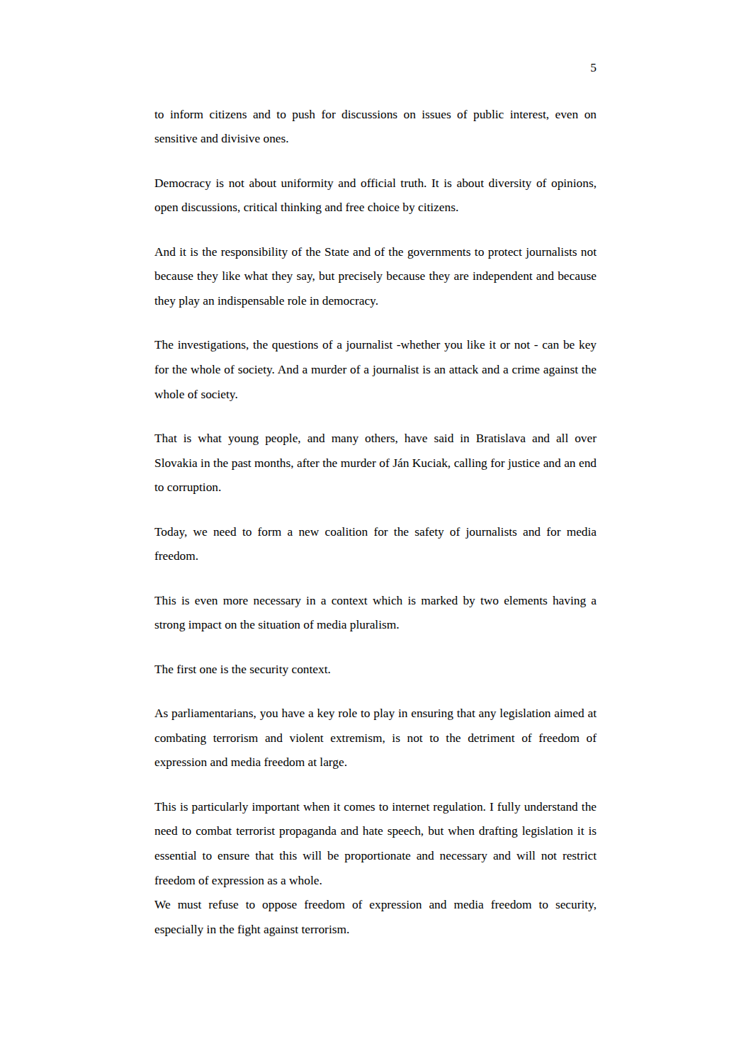5
to inform citizens and to push for discussions on issues of public interest, even on sensitive and divisive ones.
Democracy is not about uniformity and official truth. It is about diversity of opinions, open discussions, critical thinking and free choice by citizens.
And it is the responsibility of the State and of the governments to protect journalists not because they like what they say, but precisely because they are independent and because they play an indispensable role in democracy.
The investigations, the questions of a journalist -whether you like it or not - can be key for the whole of society. And a murder of a journalist is an attack and a crime against the whole of society.
That is what young people, and many others, have said in Bratislava and all over Slovakia in the past months, after the murder of Ján Kuciak, calling for justice and an end to corruption.
Today, we need to form a new coalition for the safety of journalists and for media freedom.
This is even more necessary in a context which is marked by two elements having a strong impact on the situation of media pluralism.
The first one is the security context.
As parliamentarians, you have a key role to play in ensuring that any legislation aimed at combating terrorism and violent extremism, is not to the detriment of freedom of expression and media freedom at large.
This is particularly important when it comes to internet regulation. I fully understand the need to combat terrorist propaganda and hate speech, but when drafting legislation it is essential to ensure that this will be proportionate and necessary and will not restrict freedom of expression as a whole.
We must refuse to oppose freedom of expression and media freedom to security, especially in the fight against terrorism.